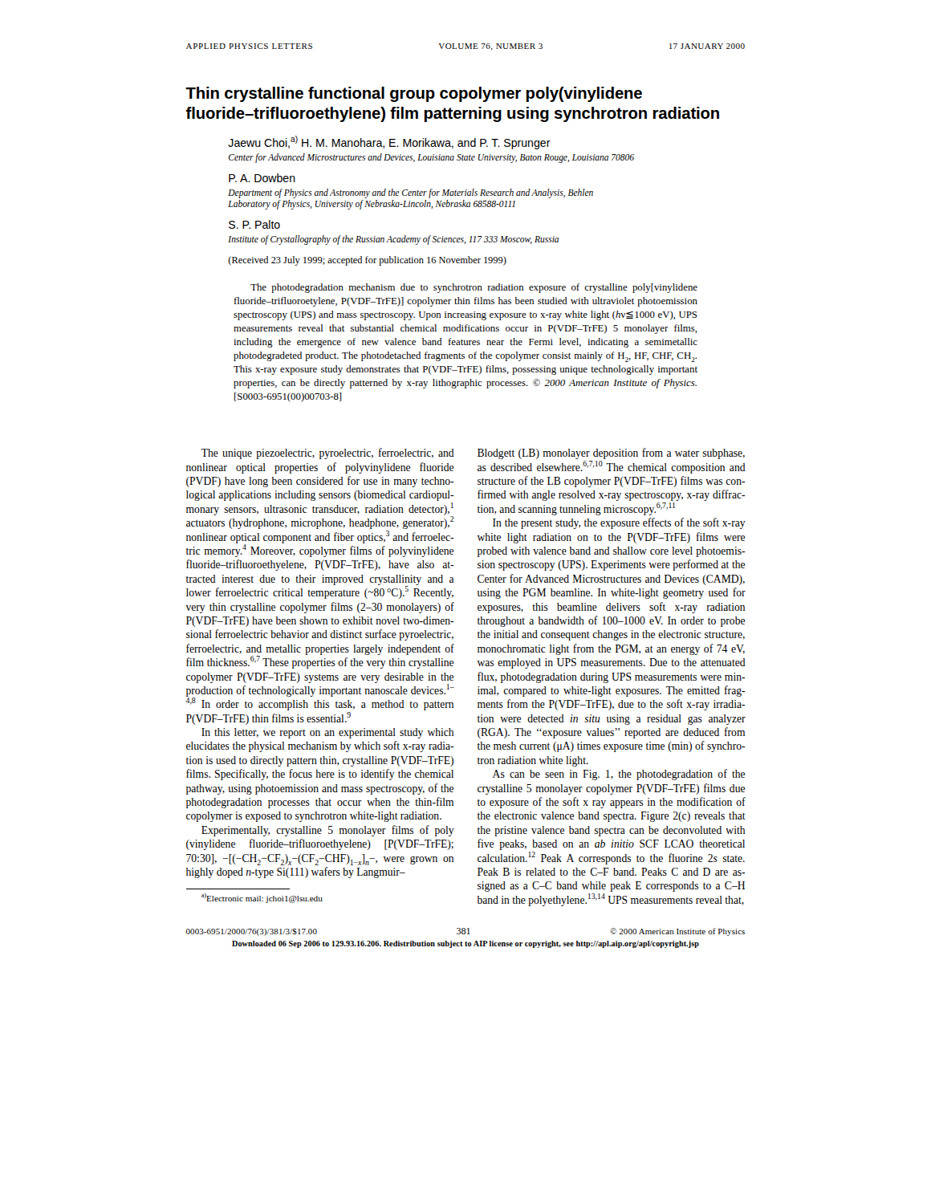Applied Physics Letters VOLUME 76, NUMBER 3 17 JANUARY 2000
Thin crystalline functional group copolymer poly(vinylidene
fluoride–trifluoroethylene) film patterning using synchrotron radiation
Jaewu Choi,a) H. M. Manohara, E. Morikawa, and P. T. Sprunger
Center for Advanced Microstructures and Devices, Louisiana State University, Baton Rouge, Louisiana 70806
P. A. Dowben
Department of Physics and Astronomy and the Center for Materials Research and Analysis, Behlen
Laboratory of Physics, University of Nebraska-Lincoln, Nebraska 68588-0111
S. P. Palto
Institute of Crystallography of the Russian Academy of Sciences, 117 333 Moscow, Russia
(Received 23 July 1999; accepted for publication 16 November 1999)
The photodegradation mechanism due to synchrotron radiation exposure of crystalline poly[vinylidene fluoride–trifluoroetylene, P(VDF–TrFE)] copolymer thin films has been studied with ultraviolet photoemission spectroscopy (UPS) and mass spectroscopy. Upon increasing exposure to x-ray white light (hν≦1000 eV), UPS measurements reveal that substantial chemical modifications occur in P(VDF–TrFE) 5 monolayer films, including the emergence of new valence band features near the Fermi level, indicating a semimetallic photodegradeted product. The photodetached fragments of the copolymer consist mainly of H2, HF, CHF, CH2. This x-ray exposure study demonstrates that P(VDF–TrFE) films, possessing unique technologically important properties, can be directly patterned by x-ray lithographic processes. © 2000 American Institute of Physics. [S0003-6951(00)00703-8]
The unique piezoelectric, pyroelectric, ferroelectric, and nonlinear optical properties of polyvinylidene fluoride (PVDF) have long been considered for use in many technological applications including sensors (biomedical cardiopulmonary sensors, ultrasonic transducer, radiation detector),1 actuators (hydrophone, microphone, headphone, generator),2 nonlinear optical component and fiber optics,3 and ferroelectric memory.4 Moreover, copolymer films of polyvinylidene fluoride–trifluoroethyelene, P(VDF–TrFE), have also attracted interest due to their improved crystallinity and a lower ferroelectric critical temperature (~80 °C).5 Recently, very thin crystalline copolymer films (2–30 monolayers) of P(VDF–TrFE) have been shown to exhibit novel two-dimensional ferroelectric behavior and distinct surface pyroelectric, ferroelectric, and metallic properties largely independent of film thickness.6,7 These properties of the very thin crystalline copolymer P(VDF–TrFE) systems are very desirable in the production of technologically important nanoscale devices.1–4,8 In order to accomplish this task, a method to pattern P(VDF–TrFE) thin films is essential.9
In this letter, we report on an experimental study which elucidates the physical mechanism by which soft x-ray radiation is used to directly pattern thin, crystalline P(VDF–TrFE) films. Specifically, the focus here is to identify the chemical pathway, using photoemission and mass spectroscopy, of the photodegradation processes that occur when the thin-film copolymer is exposed to synchrotron white-light radiation.
Experimentally, crystalline 5 monolayer films of poly (vinylidene fluoride–trifluoroethyelene) [P(VDF–TrFE); 70:30], −[(−CH2−CF2)x−(CF2−CHF)1−x]n−, were grown on highly doped n-type Si(111) wafers by Langmuir–
a)Electronic mail: jchoi1@lsu.edu
Blodgett (LB) monolayer deposition from a water subphase, as described elsewhere.6,7,10 The chemical composition and structure of the LB copolymer P(VDF–TrFE) films was confirmed with angle resolved x-ray spectroscopy, x-ray diffraction, and scanning tunneling microscopy.6,7,11
In the present study, the exposure effects of the soft x-ray white light radiation on to the P(VDF–TrFE) films were probed with valence band and shallow core level photoemission spectroscopy (UPS). Experiments were performed at the Center for Advanced Microstructures and Devices (CAMD), using the PGM beamline. In white-light geometry used for exposures, this beamline delivers soft x-ray radiation throughout a bandwidth of 100–1000 eV. In order to probe the initial and consequent changes in the electronic structure, monochromatic light from the PGM, at an energy of 74 eV, was employed in UPS measurements. Due to the attenuated flux, photodegradation during UPS measurements were minimal, compared to white-light exposures. The emitted fragments from the P(VDF–TrFE), due to the soft x-ray irradiation were detected in situ using a residual gas analyzer (RGA). The ‘‘exposure values’’ reported are deduced from the mesh current (μA) times exposure time (min) of synchrotron radiation white light.
As can be seen in Fig. 1, the photodegradation of the crystalline 5 monolayer copolymer P(VDF–TrFE) films due to exposure of the soft x ray appears in the modification of the electronic valence band spectra. Figure 2(c) reveals that the pristine valence band spectra can be deconvoluted with five peaks, based on an ab initio SCF LCAO theoretical calculation.12 Peak A corresponds to the fluorine 2s state. Peak B is related to the C–F band. Peaks C and D are assigned as a C–C band while peak E corresponds to a C–H band in the polyethylene.13,14 UPS measurements reveal that,
0003-6951/2000/76(3)/381/3/$17.00 381 © 2000 American Institute of Physics
Downloaded 06 Sep 2006 to 129.93.16.206. Redistribution subject to AIP license or copyright, see http://apl.aip.org/apl/copyright.jsp